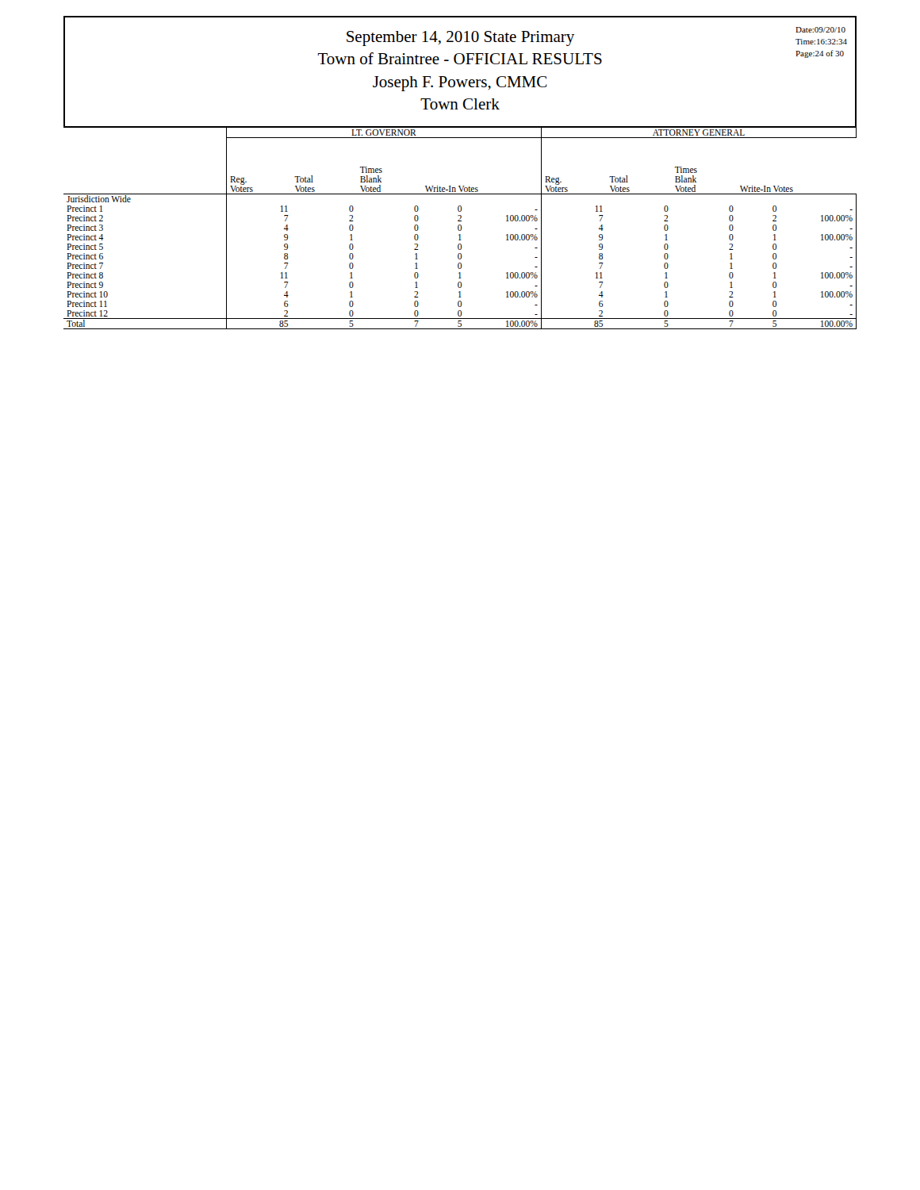Date:09/20/10
Time:16:32:34
Page:24 of 30
September 14, 2010 State Primary
Town of Braintree - OFFICIAL RESULTS
Joseph F. Powers, CMMC
Town Clerk
| | LT. GOVERNOR | ATTORNEY GENERAL |
| | Reg. Voters | Total Votes | Times Blank Voted | Write-In Votes | Reg. Voters | Total Votes | Times Blank Voted | Write-In Votes |
| Jurisdiction Wide | | | | | | | | | | |
| Precinct 1 | 11 | 0 | 0 | 0 | - | 11 | 0 | 0 | 0 | - |
| Precinct 2 | 7 | 2 | 0 | 2 | 100.00% | 7 | 2 | 0 | 2 | 100.00% |
| Precinct 3 | 4 | 0 | 0 | 0 | - | 4 | 0 | 0 | 0 | - |
| Precinct 4 | 9 | 1 | 0 | 1 | 100.00% | 9 | 1 | 0 | 1 | 100.00% |
| Precinct 5 | 9 | 0 | 2 | 0 | - | 9 | 0 | 2 | 0 | - |
| Precinct 6 | 8 | 0 | 1 | 0 | - | 8 | 0 | 1 | 0 | - |
| Precinct 7 | 7 | 0 | 1 | 0 | - | 7 | 0 | 1 | 0 | - |
| Precinct 8 | 11 | 1 | 0 | 1 | 100.00% | 11 | 1 | 0 | 1 | 100.00% |
| Precinct 9 | 7 | 0 | 1 | 0 | - | 7 | 0 | 1 | 0 | - |
| Precinct 10 | 4 | 1 | 2 | 1 | 100.00% | 4 | 1 | 2 | 1 | 100.00% |
| Precinct 11 | 6 | 0 | 0 | 0 | - | 6 | 0 | 0 | 0 | - |
| Precinct 12 | 2 | 0 | 0 | 0 | - | 2 | 0 | 0 | 0 | - |
| Total | 85 | 5 | 7 | 5 | 100.00% | 85 | 5 | 7 | 5 | 100.00% |